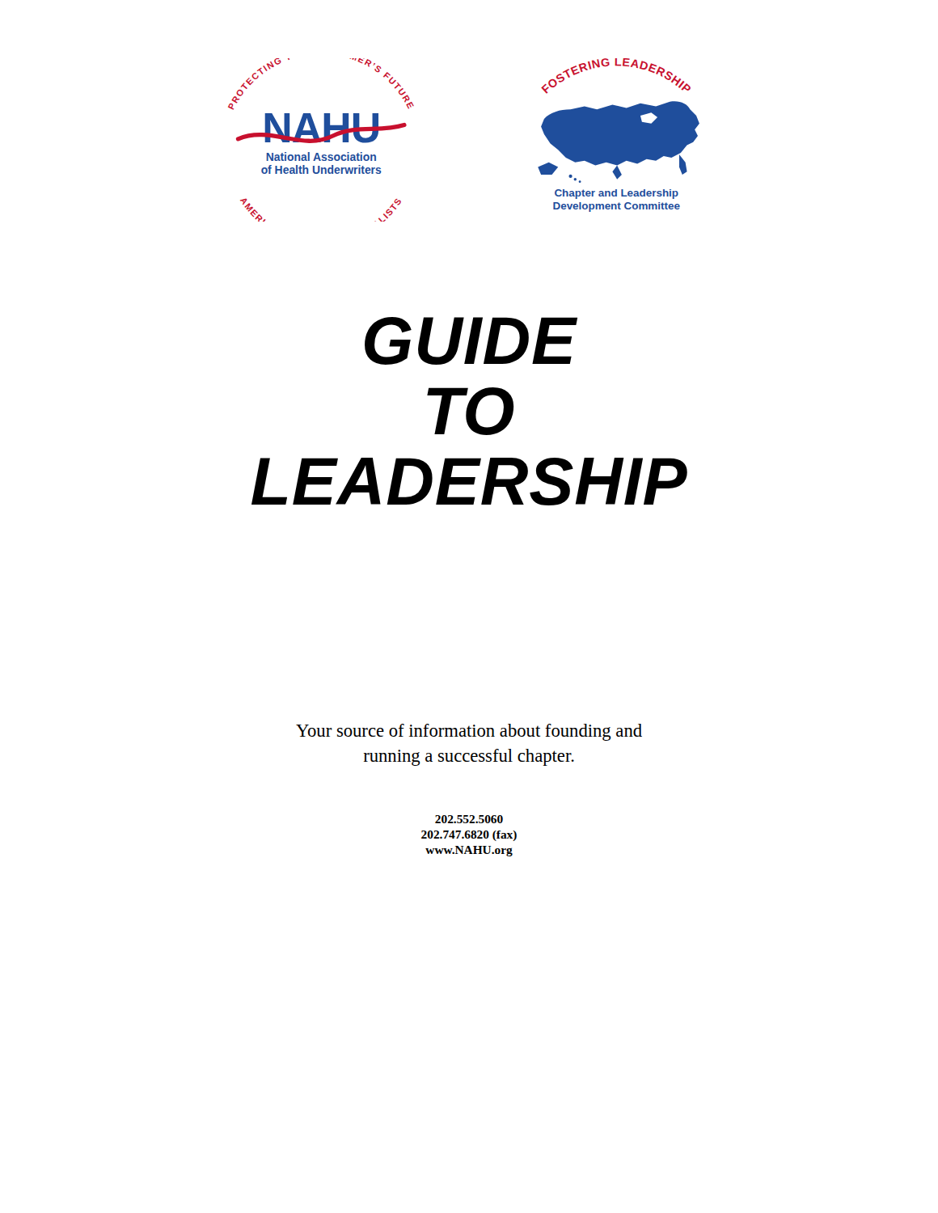PROTECTING THE CONSUMER’S FUTURE AMERICA’S BENEFITS SPECIALISTS NAHU National Association of Health Underwriters
FOSTERING LEADERSHIP Chapter and Leadership Development Committee
GUIDE TO LEADERSHIP
Your source of information about founding and
running a successful chapter.
202.552.5060
202.747.6820 (fax)
www.NAHU.org